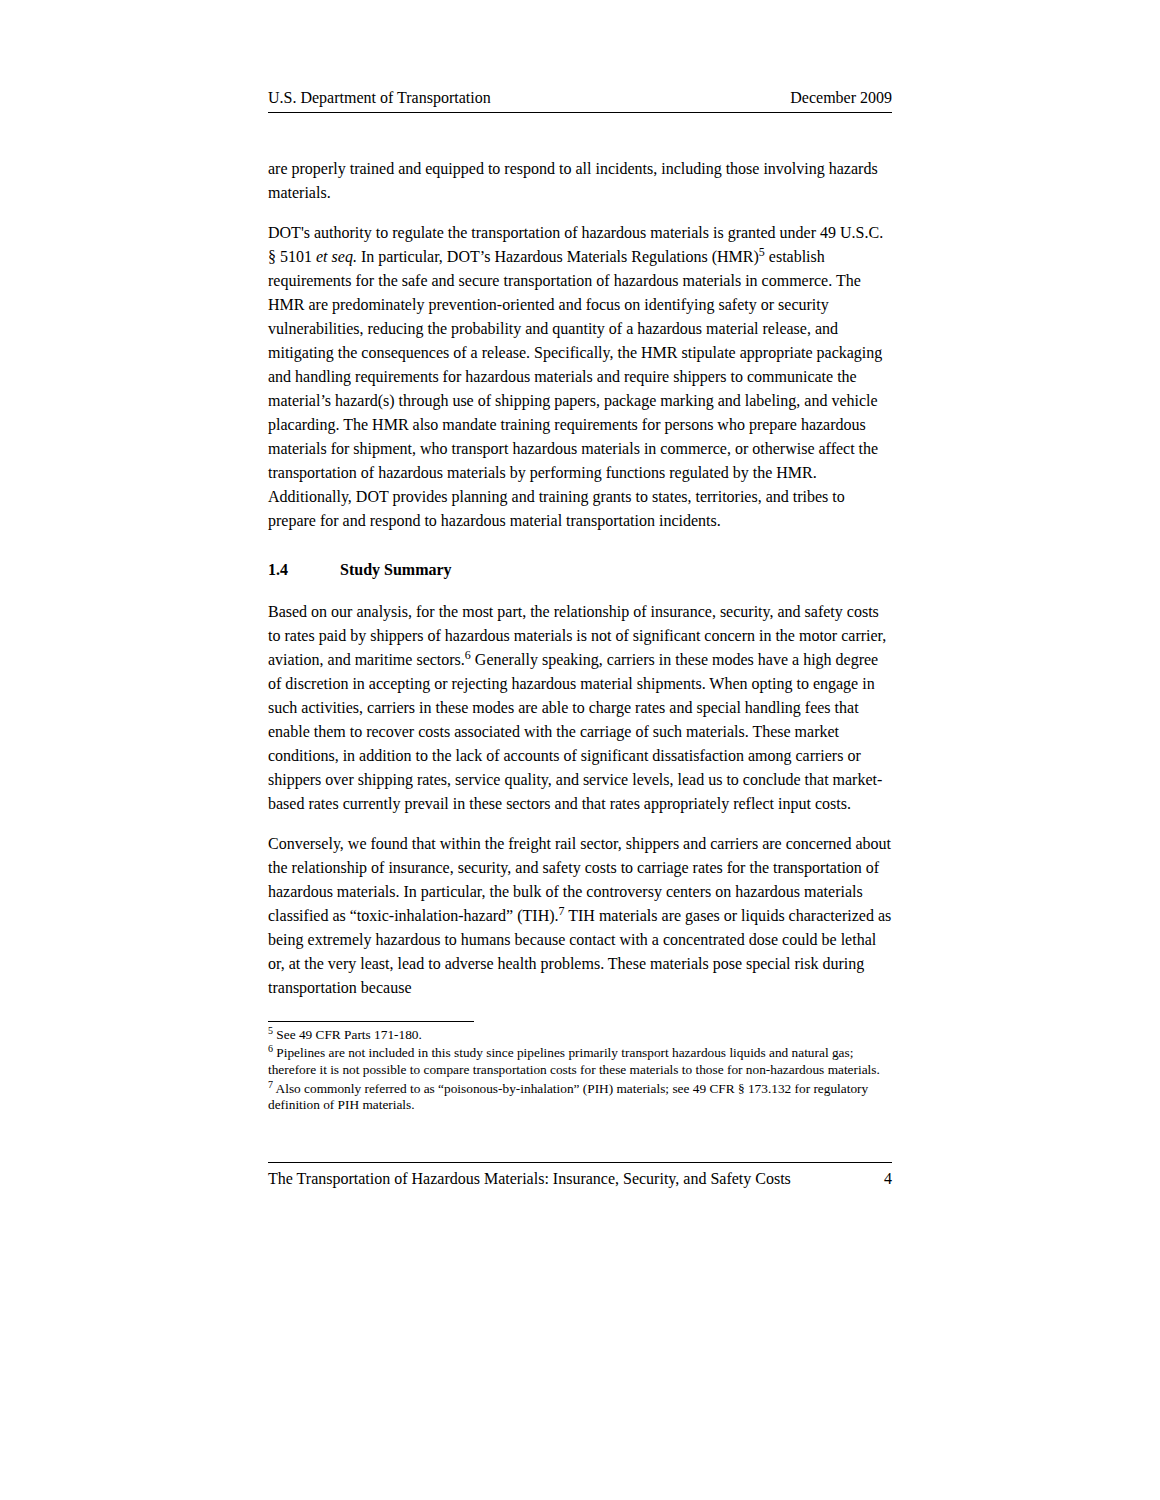U.S. Department of Transportation
December 2009
are properly trained and equipped to respond to all incidents, including those involving hazards materials.
DOT's authority to regulate the transportation of hazardous materials is granted under 49 U.S.C. § 5101 et seq. In particular, DOT’s Hazardous Materials Regulations (HMR)5 establish requirements for the safe and secure transportation of hazardous materials in commerce. The HMR are predominately prevention-oriented and focus on identifying safety or security vulnerabilities, reducing the probability and quantity of a hazardous material release, and mitigating the consequences of a release. Specifically, the HMR stipulate appropriate packaging and handling requirements for hazardous materials and require shippers to communicate the material’s hazard(s) through use of shipping papers, package marking and labeling, and vehicle placarding. The HMR also mandate training requirements for persons who prepare hazardous materials for shipment, who transport hazardous materials in commerce, or otherwise affect the transportation of hazardous materials by performing functions regulated by the HMR. Additionally, DOT provides planning and training grants to states, territories, and tribes to prepare for and respond to hazardous material transportation incidents.
1.4 Study Summary
Based on our analysis, for the most part, the relationship of insurance, security, and safety costs to rates paid by shippers of hazardous materials is not of significant concern in the motor carrier, aviation, and maritime sectors.6 Generally speaking, carriers in these modes have a high degree of discretion in accepting or rejecting hazardous material shipments. When opting to engage in such activities, carriers in these modes are able to charge rates and special handling fees that enable them to recover costs associated with the carriage of such materials. These market conditions, in addition to the lack of accounts of significant dissatisfaction among carriers or shippers over shipping rates, service quality, and service levels, lead us to conclude that market-based rates currently prevail in these sectors and that rates appropriately reflect input costs.
Conversely, we found that within the freight rail sector, shippers and carriers are concerned about the relationship of insurance, security, and safety costs to carriage rates for the transportation of hazardous materials. In particular, the bulk of the controversy centers on hazardous materials classified as “toxic-inhalation-hazard” (TIH).7 TIH materials are gases or liquids characterized as being extremely hazardous to humans because contact with a concentrated dose could be lethal or, at the very least, lead to adverse health problems. These materials pose special risk during transportation because
5 See 49 CFR Parts 171-180.
6 Pipelines are not included in this study since pipelines primarily transport hazardous liquids and natural gas; therefore it is not possible to compare transportation costs for these materials to those for non-hazardous materials.
7 Also commonly referred to as “poisonous-by-inhalation” (PIH) materials; see 49 CFR § 173.132 for regulatory definition of PIH materials.
The Transportation of Hazardous Materials: Insurance, Security, and Safety Costs
4